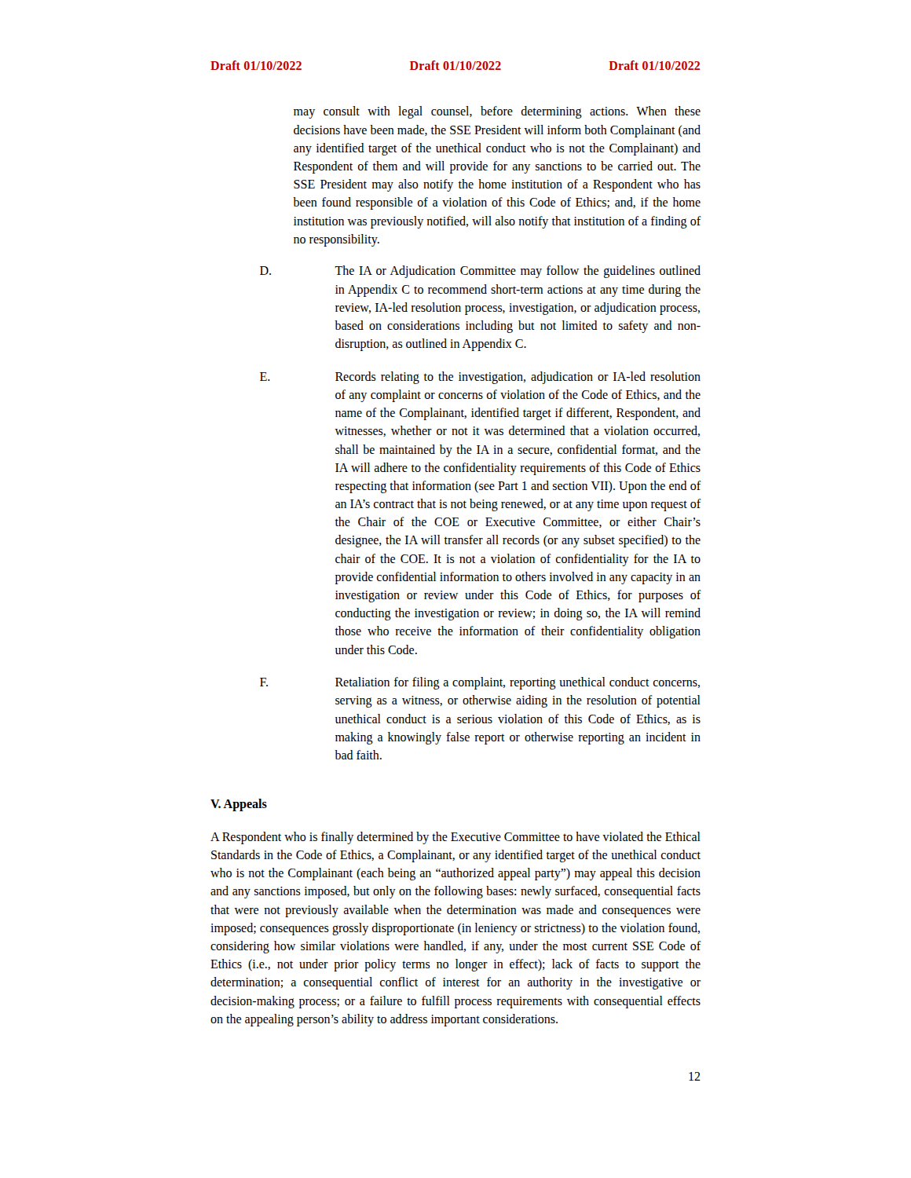Draft 01/10/2022 Draft 01/10/2022 Draft 01/10/2022
may consult with legal counsel, before determining actions. When these decisions have been made, the SSE President will inform both Complainant (and any identified target of the unethical conduct who is not the Complainant) and Respondent of them and will provide for any sanctions to be carried out. The SSE President may also notify the home institution of a Respondent who has been found responsible of a violation of this Code of Ethics; and, if the home institution was previously notified, will also notify that institution of a finding of no responsibility.
D. The IA or Adjudication Committee may follow the guidelines outlined in Appendix C to recommend short-term actions at any time during the review, IA-led resolution process, investigation, or adjudication process, based on considerations including but not limited to safety and non-disruption, as outlined in Appendix C.
E. Records relating to the investigation, adjudication or IA-led resolution of any complaint or concerns of violation of the Code of Ethics, and the name of the Complainant, identified target if different, Respondent, and witnesses, whether or not it was determined that a violation occurred, shall be maintained by the IA in a secure, confidential format, and the IA will adhere to the confidentiality requirements of this Code of Ethics respecting that information (see Part 1 and section VII). Upon the end of an IA’s contract that is not being renewed, or at any time upon request of the Chair of the COE or Executive Committee, or either Chair’s designee, the IA will transfer all records (or any subset specified) to the chair of the COE. It is not a violation of confidentiality for the IA to provide confidential information to others involved in any capacity in an investigation or review under this Code of Ethics, for purposes of conducting the investigation or review; in doing so, the IA will remind those who receive the information of their confidentiality obligation under this Code.
F. Retaliation for filing a complaint, reporting unethical conduct concerns, serving as a witness, or otherwise aiding in the resolution of potential unethical conduct is a serious violation of this Code of Ethics, as is making a knowingly false report or otherwise reporting an incident in bad faith.
V. Appeals
A Respondent who is finally determined by the Executive Committee to have violated the Ethical Standards in the Code of Ethics, a Complainant, or any identified target of the unethical conduct who is not the Complainant (each being an “authorized appeal party”) may appeal this decision and any sanctions imposed, but only on the following bases: newly surfaced, consequential facts that were not previously available when the determination was made and consequences were imposed; consequences grossly disproportionate (in leniency or strictness) to the violation found, considering how similar violations were handled, if any, under the most current SSE Code of Ethics (i.e., not under prior policy terms no longer in effect); lack of facts to support the determination; a consequential conflict of interest for an authority in the investigative or decision-making process; or a failure to fulfill process requirements with consequential effects on the appealing person’s ability to address important considerations.
12